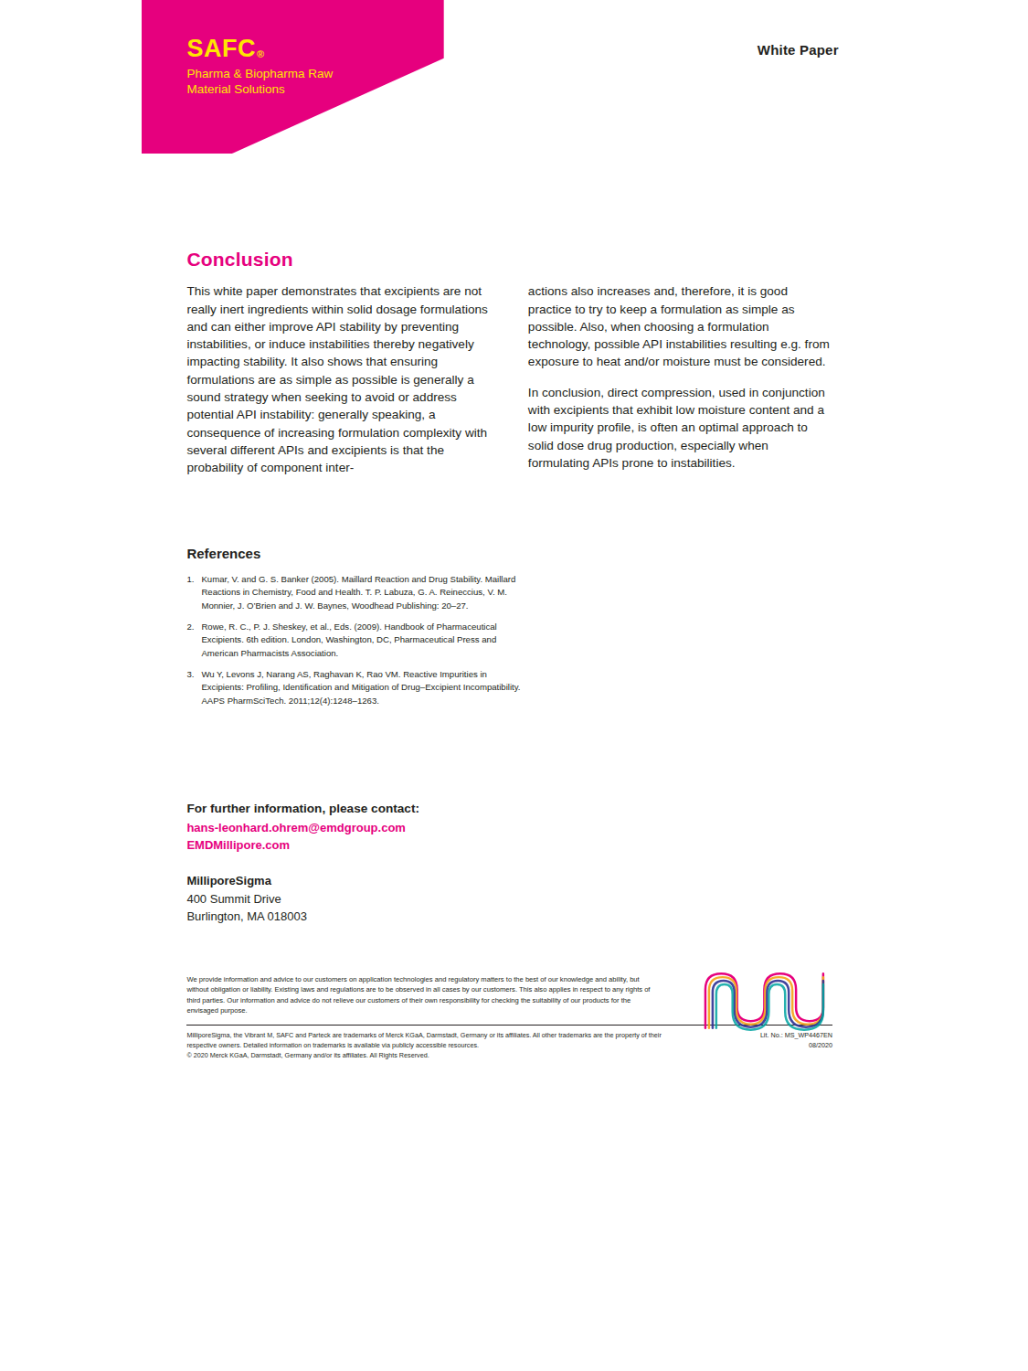SAFC®
Pharma & Biopharma Raw
Material Solutions
White Paper
Conclusion
This white paper demonstrates that excipients are not really inert ingredients within solid dosage formulations and can either improve API stability by preventing instabilities, or induce instabilities thereby negatively impacting stability. It also shows that ensuring formulations are as simple as possible is generally a sound strategy when seeking to avoid or address potential API instability: generally speaking, a consequence of increasing formulation complexity with several different APIs and excipients is that the probability of component inter-
actions also increases and, therefore, it is good practice to try to keep a formulation as simple as possible. Also, when choosing a formulation technology, possible API instabilities resulting e.g. from exposure to heat and/or moisture must be considered.
In conclusion, direct compression, used in conjunction with excipients that exhibit low moisture content and a low impurity profile, is often an optimal approach to solid dose drug production, especially when formulating APIs prone to instabilities.
References
1. Kumar, V. and G. S. Banker (2005). Maillard Reaction and Drug Stability. Maillard Reactions in Chemistry, Food and Health. T. P. Labuza, G. A. Reineccius, V. M. Monnier, J. O’Brien and J. W. Baynes, Woodhead Publishing: 20–27.
2. Rowe, R. C., P. J. Sheskey, et al., Eds. (2009). Handbook of Pharmaceutical Excipients. 6th edition. London, Washington, DC, Pharmaceutical Press and American Pharmacists Association.
3. Wu Y, Levons J, Narang AS, Raghavan K, Rao VM. Reactive Impurities in Excipients: Profiling, Identification and Mitigation of Drug–Excipient Incompatibility. AAPS PharmSciTech. 2011;12(4):1248–1263.
For further information, please contact:
hans-leonhard.ohrem@emdgroup.com EMDMillipore.com
MilliporeSigma
400 Summit Drive
Burlington, MA 018003
We provide information and advice to our customers on application technologies and regulatory matters to the best of our knowledge and ability, but without obligation or liability. Existing laws and regulations are to be observed in all cases by our customers. This also applies in respect to any rights of third parties. Our information and advice do not relieve our customers of their own responsibility for checking the suitability of our products for the envisaged purpose.
MilliporeSigma, the Vibrant M, SAFC and Parteck are trademarks of Merck KGaA, Darmstadt, Germany or its affiliates. All other trademarks are the property of their respective owners. Detailed information on trademarks is available via publicly accessible resources.
© 2020 Merck KGaA, Darmstadt, Germany and/or its affiliates. All Rights Reserved.
Lit. No.: MS_WP4467EN
08/2020